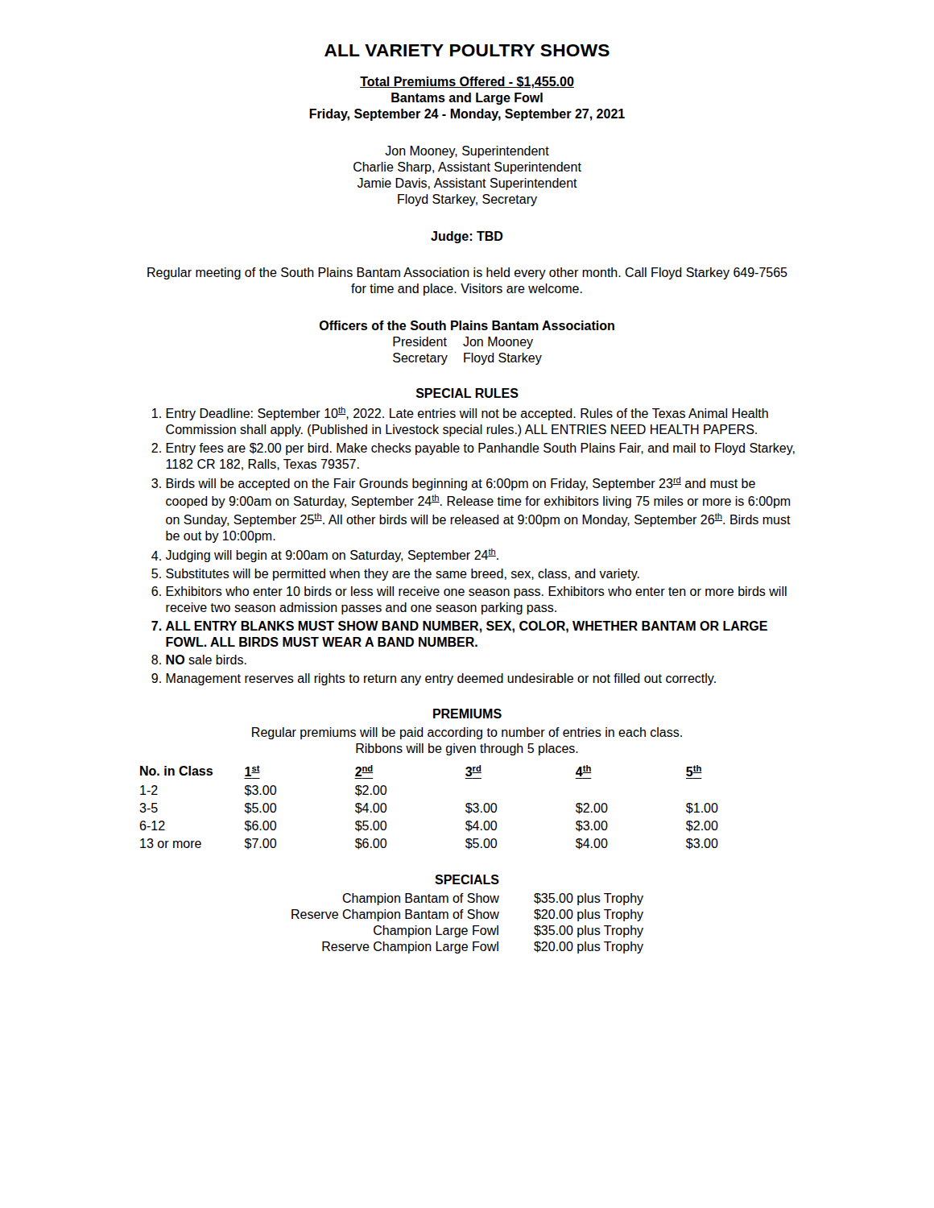ALL VARIETY POULTRY SHOWS
Total Premiums Offered - $1,455.00
Bantams and Large Fowl
Friday, September 24 - Monday, September 27, 2021
Jon Mooney, Superintendent
Charlie Sharp, Assistant Superintendent
Jamie Davis, Assistant Superintendent
Floyd Starkey, Secretary
Judge: TBD
Regular meeting of the South Plains Bantam Association is held every other month. Call Floyd Starkey 649-7565 for time and place. Visitors are welcome.
Officers of the South Plains Bantam Association
| President | Jon Mooney |
| Secretary | Floyd Starkey |
SPECIAL RULES
Entry Deadline: September 10th, 2022. Late entries will not be accepted. Rules of the Texas Animal Health Commission shall apply. (Published in Livestock special rules.) ALL ENTRIES NEED HEALTH PAPERS.
Entry fees are $2.00 per bird. Make checks payable to Panhandle South Plains Fair, and mail to Floyd Starkey, 1182 CR 182, Ralls, Texas 79357.
Birds will be accepted on the Fair Grounds beginning at 6:00pm on Friday, September 23rd and must be cooped by 9:00am on Saturday, September 24th. Release time for exhibitors living 75 miles or more is 6:00pm on Sunday, September 25th. All other birds will be released at 9:00pm on Monday, September 26th. Birds must be out by 10:00pm.
Judging will begin at 9:00am on Saturday, September 24th.
Substitutes will be permitted when they are the same breed, sex, class, and variety.
Exhibitors who enter 10 birds or less will receive one season pass. Exhibitors who enter ten or more birds will receive two season admission passes and one season parking pass.
ALL ENTRY BLANKS MUST SHOW BAND NUMBER, SEX, COLOR, WHETHER BANTAM OR LARGE FOWL. ALL BIRDS MUST WEAR A BAND NUMBER.
NO sale birds.
Management reserves all rights to return any entry deemed undesirable or not filled out correctly.
PREMIUMS
Regular premiums will be paid according to number of entries in each class.
Ribbons will be given through 5 places.
| No. in Class | 1 st | 2 nd | 3 rd | 4 th | 5 th |
| --- | --- | --- | --- | --- | --- |
| 1-2 | $3.00 | $2.00 | | | |
| 3-5 | $5.00 | $4.00 | $3.00 | $2.00 | $1.00 |
| 6-12 | $6.00 | $5.00 | $4.00 | $3.00 | $2.00 |
| 13 or more | $7.00 | $6.00 | $5.00 | $4.00 | $3.00 |
SPECIALS
| Champion Bantam of Show | $35.00 plus Trophy |
| Reserve Champion Bantam of Show | $20.00 plus Trophy |
| Champion Large Fowl | $35.00 plus Trophy |
| Reserve Champion Large Fowl | $20.00 plus Trophy |